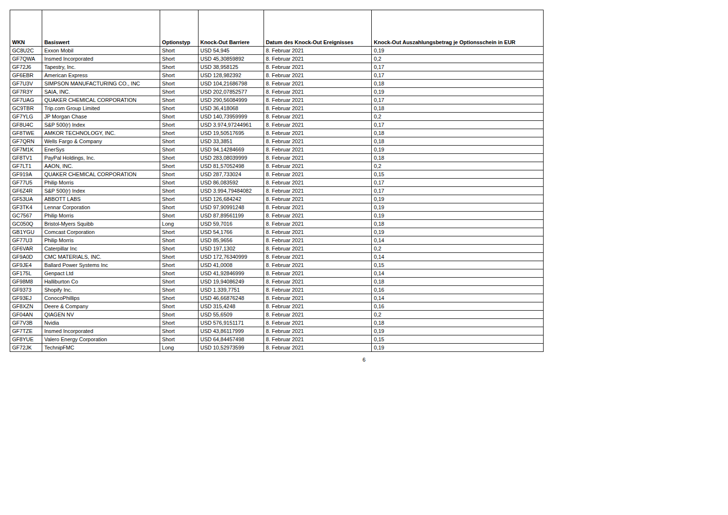| WKN | Basiswert | Optionstyp | Knock-Out Barriere | Datum des Knock-Out Ereignisses | Knock-Out Auszahlungsbetrag je Optionsschein in EUR |
| --- | --- | --- | --- | --- | --- |
| GC8U2C | Exxon Mobil | Short | USD 54,945 | 8. Februar 2021 | 0,19 |
| GF7QWA | Insmed Incorporated | Short | USD 45,30859892 | 8. Februar 2021 | 0,2 |
| GF72J6 | Tapestry, Inc. | Short | USD 38,958125 | 8. Februar 2021 | 0,17 |
| GF6EBR | American Express | Short | USD 128,982392 | 8. Februar 2021 | 0,17 |
| GF7U3V | SIMPSON MANUFACTURING CO., INC | Short | USD 104,21686798 | 8. Februar 2021 | 0,18 |
| GF7R3Y | SAIA, INC. | Short | USD 202,07852577 | 8. Februar 2021 | 0,19 |
| GF7UAG | QUAKER CHEMICAL CORPORATION | Short | USD 290,56084999 | 8. Februar 2021 | 0,17 |
| GC9TBR | Trip.com Group Limited | Short | USD 36,418068 | 8. Februar 2021 | 0,18 |
| GF7YLG | JP Morgan Chase | Short | USD 140,73959999 | 8. Februar 2021 | 0,2 |
| GF8U4C | S&P 500(r) Index | Short | USD 3.974,97244961 | 8. Februar 2021 | 0,17 |
| GF8TWE | AMKOR TECHNOLOGY, INC. | Short | USD 19,50517695 | 8. Februar 2021 | 0,18 |
| GF7QRN | Wells Fargo & Company | Short | USD 33,3851 | 8. Februar 2021 | 0,18 |
| GF7M1K | EnerSys | Short | USD 94,14284669 | 8. Februar 2021 | 0,19 |
| GF8TV1 | PayPal Holdings, Inc. | Short | USD 283,08039999 | 8. Februar 2021 | 0,18 |
| GF7LT1 | AAON, INC. | Short | USD 81,57052498 | 8. Februar 2021 | 0,2 |
| GF919A | QUAKER CHEMICAL CORPORATION | Short | USD 287,733024 | 8. Februar 2021 | 0,15 |
| GF77U5 | Philip Morris | Short | USD 86,083592 | 8. Februar 2021 | 0,17 |
| GF6Z4R | S&P 500(r) Index | Short | USD 3.994,79484082 | 8. Februar 2021 | 0,17 |
| GF53UA | ABBOTT LABS | Short | USD 126,684242 | 8. Februar 2021 | 0,19 |
| GF3TK4 | Lennar Corporation | Short | USD 97,90991248 | 8. Februar 2021 | 0,19 |
| GC7567 | Philip Morris | Short | USD 87,89561199 | 8. Februar 2021 | 0,19 |
| GC050Q | Bristol-Myers Squibb | Long | USD 59,7016 | 8. Februar 2021 | 0,18 |
| GB1YGU | Comcast Corporation | Short | USD 54,1766 | 8. Februar 2021 | 0,19 |
| GF77U3 | Philip Morris | Short | USD 85,9656 | 8. Februar 2021 | 0,14 |
| GF6VAR | Caterpillar Inc | Short | USD 197,1302 | 8. Februar 2021 | 0,2 |
| GF9A0D | CMC MATERIALS, INC. | Short | USD 172,76340999 | 8. Februar 2021 | 0,14 |
| GF9JE4 | Ballard Power Systems Inc | Short | USD 41,0008 | 8. Februar 2021 | 0,15 |
| GF175L | Genpact Ltd | Short | USD 41,92846999 | 8. Februar 2021 | 0,14 |
| GF98M8 | Halliburton Co | Short | USD 19,94086249 | 8. Februar 2021 | 0,18 |
| GF9373 | Shopify Inc. | Short | USD 1.339,7751 | 8. Februar 2021 | 0,16 |
| GF93EJ | ConocoPhillips | Short | USD 46,66876248 | 8. Februar 2021 | 0,14 |
| GF8XZN | Deere & Company | Short | USD 315,4248 | 8. Februar 2021 | 0,16 |
| GF04AN | QIAGEN NV | Short | USD 55,6509 | 8. Februar 2021 | 0,2 |
| GF7V3B | Nvidia | Short | USD 576,9151171 | 8. Februar 2021 | 0,18 |
| GF7TZE | Insmed Incorporated | Short | USD 43,86117999 | 8. Februar 2021 | 0,19 |
| GF8YUE | Valero Energy Corporation | Short | USD 64,84457498 | 8. Februar 2021 | 0,15 |
| GF72JK | TechnipFMC | Long | USD 10,52973599 | 8. Februar 2021 | 0,19 |
6